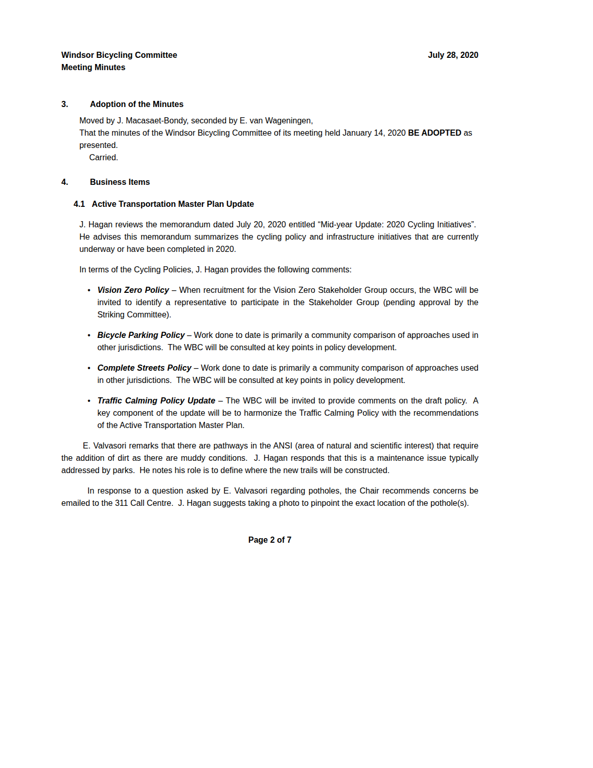Windsor Bicycling Committee
Meeting Minutes
July 28, 2020
3. Adoption of the Minutes
Moved by J. Macasaet-Bondy, seconded by E. van Wageningen,
That the minutes of the Windsor Bicycling Committee of its meeting held January 14, 2020 BE ADOPTED as presented.
Carried.
4. Business Items
4.1 Active Transportation Master Plan Update
J. Hagan reviews the memorandum dated July 20, 2020 entitled “Mid-year Update: 2020 Cycling Initiatives”. He advises this memorandum summarizes the cycling policy and infrastructure initiatives that are currently underway or have been completed in 2020.
In terms of the Cycling Policies, J. Hagan provides the following comments:
Vision Zero Policy – When recruitment for the Vision Zero Stakeholder Group occurs, the WBC will be invited to identify a representative to participate in the Stakeholder Group (pending approval by the Striking Committee).
Bicycle Parking Policy – Work done to date is primarily a community comparison of approaches used in other jurisdictions. The WBC will be consulted at key points in policy development.
Complete Streets Policy – Work done to date is primarily a community comparison of approaches used in other jurisdictions. The WBC will be consulted at key points in policy development.
Traffic Calming Policy Update – The WBC will be invited to provide comments on the draft policy. A key component of the update will be to harmonize the Traffic Calming Policy with the recommendations of the Active Transportation Master Plan.
E. Valvasori remarks that there are pathways in the ANSI (area of natural and scientific interest) that require the addition of dirt as there are muddy conditions. J. Hagan responds that this is a maintenance issue typically addressed by parks. He notes his role is to define where the new trails will be constructed.
In response to a question asked by E. Valvasori regarding potholes, the Chair recommends concerns be emailed to the 311 Call Centre. J. Hagan suggests taking a photo to pinpoint the exact location of the pothole(s).
Page 2 of 7